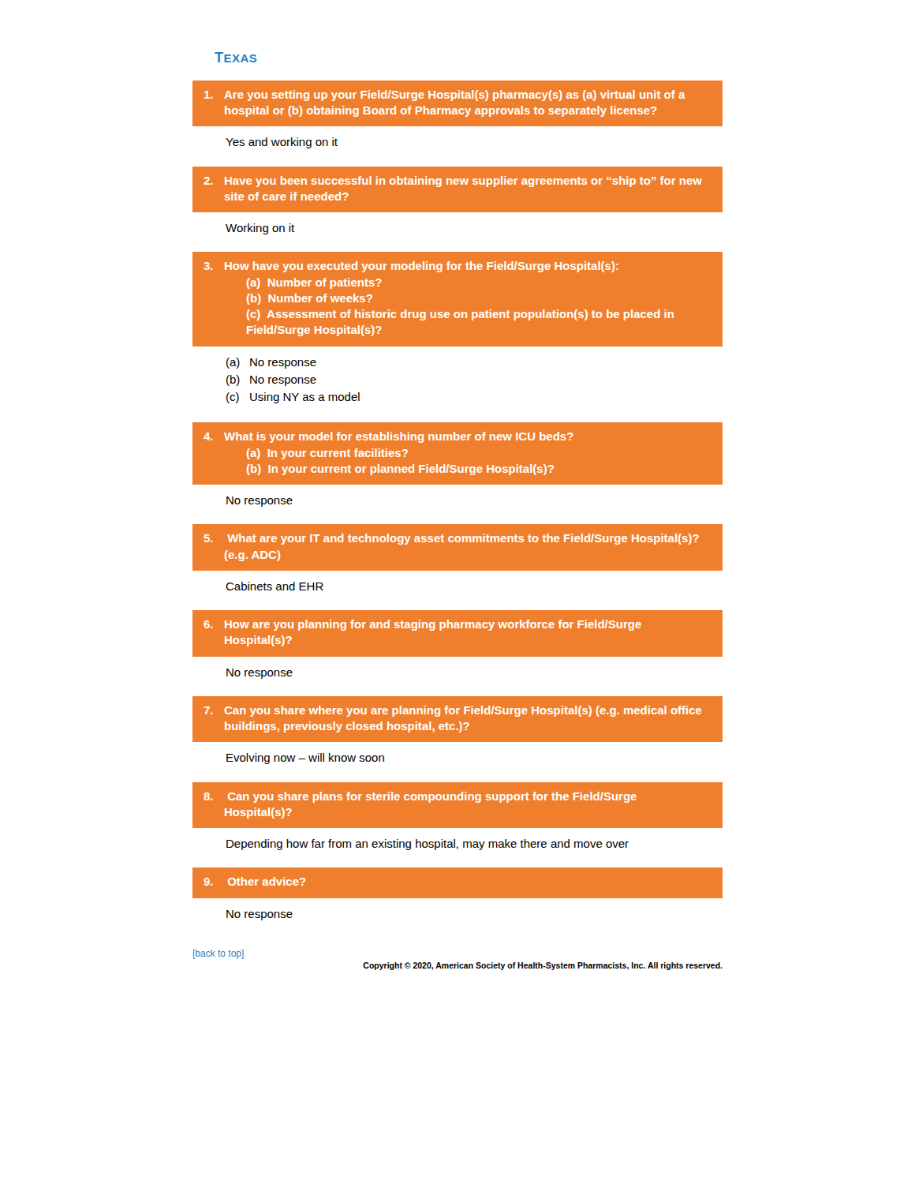Texas
1. Are you setting up your Field/Surge Hospital(s) pharmacy(s) as (a) virtual unit of a hospital or (b) obtaining Board of Pharmacy approvals to separately license?
Yes and working on it
2. Have you been successful in obtaining new supplier agreements or “ship to” for new site of care if needed?
Working on it
3. How have you executed your modeling for the Field/Surge Hospital(s):
(a) Number of patients?
(b) Number of weeks?
(c) Assessment of historic drug use on patient population(s) to be placed in Field/Surge Hospital(s)?
(a) No response
(b) No response
(c) Using NY as a model
4. What is your model for establishing number of new ICU beds?
(a) In your current facilities?
(b) In your current or planned Field/Surge Hospital(s)?
No response
5. What are your IT and technology asset commitments to the Field/Surge Hospital(s)? (e.g. ADC)
Cabinets and EHR
6. How are you planning for and staging pharmacy workforce for Field/Surge Hospital(s)?
No response
7. Can you share where you are planning for Field/Surge Hospital(s) (e.g. medical office buildings, previously closed hospital, etc.)?
Evolving now – will know soon
8. Can you share plans for sterile compounding support for the Field/Surge Hospital(s)?
Depending how far from an existing hospital, may make there and move over
9. Other advice?
No response
[back to top]
Copyright © 2020, American Society of Health-System Pharmacists, Inc. All rights reserved.